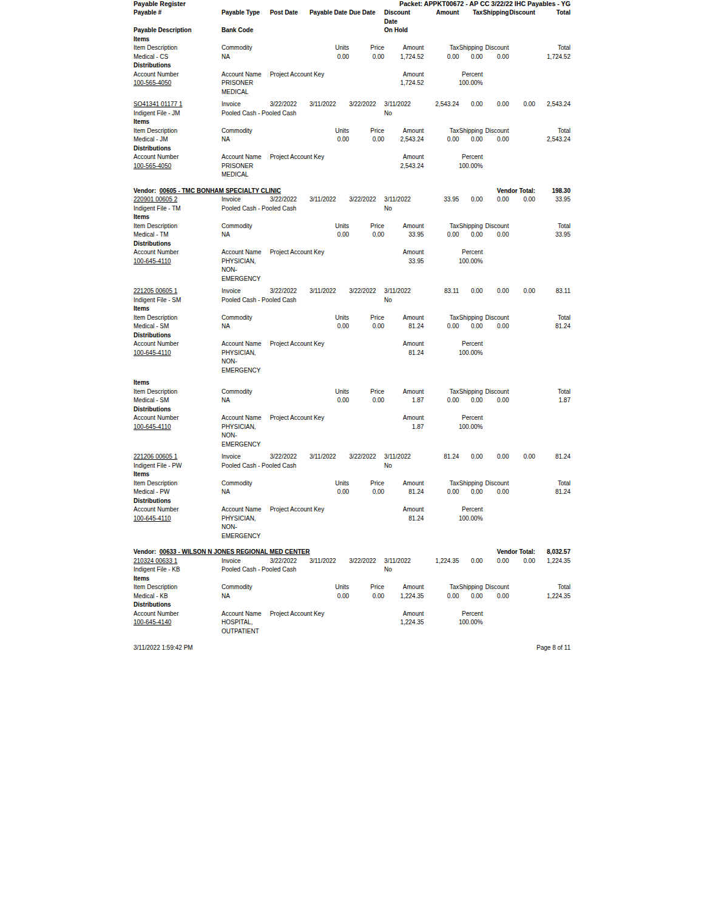Payable Register
Packet: APPKT00672 - AP CC 3/22/22 IHC Payables - YG
| Payable # | Payable Type | Post Date | Payable Date | Due Date | Discount Date | Amount | Tax | Shipping | Discount | Total |
| Payable Description | Bank Code | | | | On Hold | | | | | |
| Items | |
| Item Description | Commodity | Units | Price | Amount | Tax | Shipping | Discount | Total |
| Medical - CS | NA | 0.00 | 0.00 | 1,724.52 | 0.00 | 0.00 | 0.00 | 1,724.52 |
| Distributions | |
| Account Number | Account Name | Project Account Key | Amount | Percent | |
| 100-565-4050 | PRISONER MEDICAL | | 1,724.52 | 100.00% | |
| SO41341 01177 1 | Invoice | 3/22/2022 | 3/11/2022 | 3/22/2022 | 3/11/2022 | 2,543.24 | 0.00 | 0.00 | 0.00 | 2,543.24 |
| Indigent File - JM | Pooled Cash - Pooled Cash | | No | |
| Items | |
| Item Description | Commodity | Units | Price | Amount | Tax | Shipping | Discount | Total |
| Medical - JM | NA | 0.00 | 0.00 | 2,543.24 | 0.00 | 0.00 | 0.00 | 2,543.24 |
| Distributions | |
| Account Number | Account Name | Project Account Key | Amount | Percent | |
| 100-565-4050 | PRISONER MEDICAL | | 2,543.24 | 100.00% | |
| Vendor: 00605 - TMC BONHAM SPECIALTY CLINIC | Vendor Total: | 198.30 |
| 220901 00605 2 | Invoice | 3/22/2022 | 3/11/2022 | 3/22/2022 | 3/11/2022 | 33.95 | 0.00 | 0.00 | 0.00 | 33.95 |
| Indigent File - TM | Pooled Cash - Pooled Cash | | No | |
| Items | |
| Item Description | Commodity | Units | Price | Amount | Tax | Shipping | Discount | Total |
| Medical - TM | NA | 0.00 | 0.00 | 33.95 | 0.00 | 0.00 | 0.00 | 33.95 |
| Distributions | |
| Account Number | Account Name | Project Account Key | Amount | Percent | |
| 100-645-4110 | PHYSICIAN, NON-EMERGENCY | | 33.95 | 100.00% | |
| 221205 00605 1 | Invoice | 3/22/2022 | 3/11/2022 | 3/22/2022 | 3/11/2022 | 83.11 | 0.00 | 0.00 | 0.00 | 83.11 |
| Indigent File - SM | Pooled Cash - Pooled Cash | | No | |
| Items | |
| Item Description | Commodity | Units | Price | Amount | Tax | Shipping | Discount | Total |
| Medical - SM | NA | 0.00 | 0.00 | 81.24 | 0.00 | 0.00 | 0.00 | 81.24 |
| Distributions | |
| Account Number | Account Name | Project Account Key | Amount | Percent | |
| 100-645-4110 | PHYSICIAN, NON-EMERGENCY | | 81.24 | 100.00% | |
| Items | |
| Item Description | Commodity | Units | Price | Amount | Tax | Shipping | Discount | Total |
| Medical - SM | NA | 0.00 | 0.00 | 1.87 | 0.00 | 0.00 | 0.00 | 1.87 |
| Distributions | |
| Account Number | Account Name | Project Account Key | Amount | Percent | |
| 100-645-4110 | PHYSICIAN, NON-EMERGENCY | | 1.87 | 100.00% | |
| 221206 00605 1 | Invoice | 3/22/2022 | 3/11/2022 | 3/22/2022 | 3/11/2022 | 81.24 | 0.00 | 0.00 | 0.00 | 81.24 |
| Indigent File - PW | Pooled Cash - Pooled Cash | | No | |
| Items | |
| Item Description | Commodity | Units | Price | Amount | Tax | Shipping | Discount | Total |
| Medical - PW | NA | 0.00 | 0.00 | 81.24 | 0.00 | 0.00 | 0.00 | 81.24 |
| Distributions | |
| Account Number | Account Name | Project Account Key | Amount | Percent | |
| 100-645-4110 | PHYSICIAN, NON-EMERGENCY | | 81.24 | 100.00% | |
| Vendor: 00633 - WILSON N JONES REGIONAL MED CENTER | Vendor Total: | 8,032.57 |
| 210324 00633 1 | Invoice | 3/22/2022 | 3/11/2022 | 3/22/2022 | 3/11/2022 | 1,224.35 | 0.00 | 0.00 | 0.00 | 1,224.35 |
| Indigent File - KB | Pooled Cash - Pooled Cash | | No | |
| Items | |
| Item Description | Commodity | Units | Price | Amount | Tax | Shipping | Discount | Total |
| Medical - KB | NA | 0.00 | 0.00 | 1,224.35 | 0.00 | 0.00 | 0.00 | 1,224.35 |
| Distributions | |
| Account Number | Account Name | Project Account Key | Amount | Percent | |
| 100-645-4140 | HOSPITAL, OUTPATIENT | | 1,224.35 | 100.00% | |
3/11/2022 1:59:42 PM
Page 8 of 11